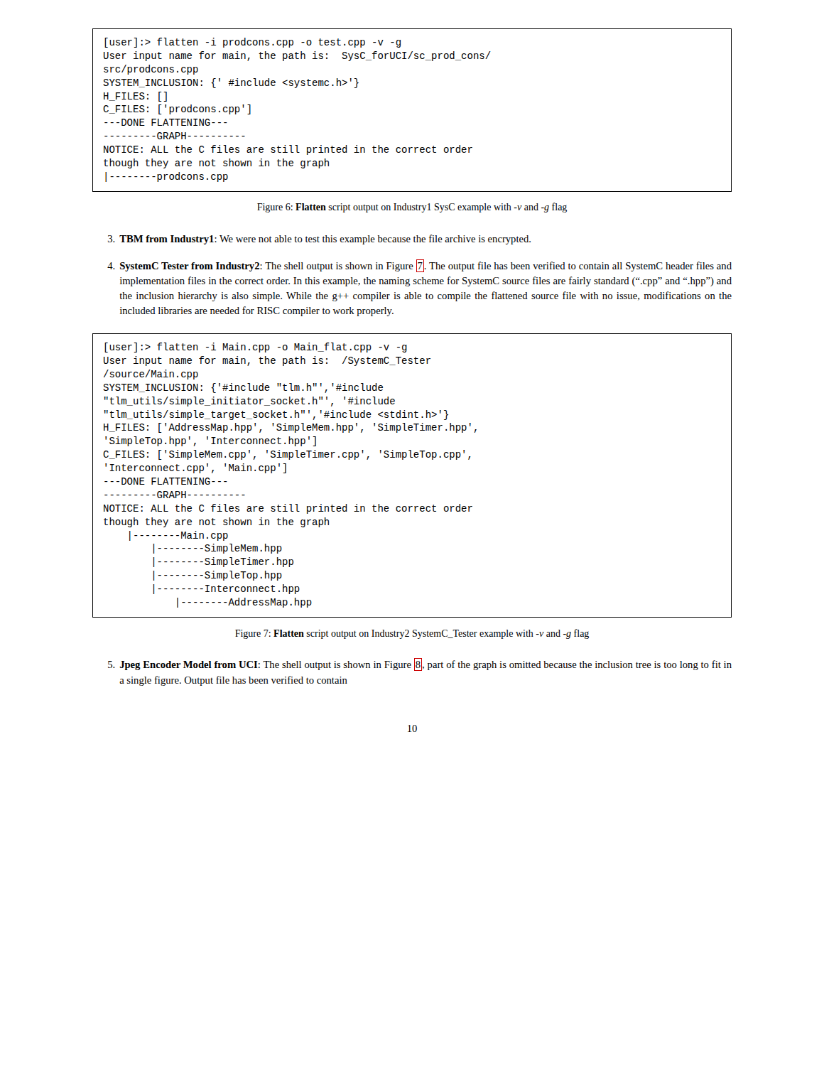[user]:> flatten -i prodcons.cpp -o test.cpp -v -g
User input name for main, the path is:  SysC_forUCI/sc_prod_cons/
src/prodcons.cpp
SYSTEM_INCLUSION: {' #include <systemc.h>'}
H_FILES: []
C_FILES: ['prodcons.cpp']
---DONE FLATTENING---
---------GRAPH----------
NOTICE: ALL the C files are still printed in the correct order
though they are not shown in the graph
|--------prodcons.cpp
Figure 6: Flatten script output on Industry1 SysC example with -v and -g flag
3. TBM from Industry1: We were not able to test this example because the file archive is encrypted.
4. SystemC Tester from Industry2: The shell output is shown in Figure 7. The output file has been verified to contain all SystemC header files and implementation files in the correct order. In this example, the naming scheme for SystemC source files are fairly standard (“.cpp” and “.hpp”) and the inclusion hierarchy is also simple. While the g++ compiler is able to compile the flattened source file with no issue, modifications on the included libraries are needed for RISC compiler to work properly.
[user]:> flatten -i Main.cpp -o Main_flat.cpp -v -g
User input name for main, the path is:  /SystemC_Tester
/source/Main.cpp
SYSTEM_INCLUSION: {'#include "tlm.h"','#include
"tlm_utils/simple_initiator_socket.h"', '#include
"tlm_utils/simple_target_socket.h"','#include <stdint.h>'}
H_FILES: ['AddressMap.hpp', 'SimpleMem.hpp', 'SimpleTimer.hpp',
'SimpleTop.hpp', 'Interconnect.hpp']
C_FILES: ['SimpleMem.cpp', 'SimpleTimer.cpp', 'SimpleTop.cpp',
'Interconnect.cpp', 'Main.cpp']
---DONE FLATTENING---
---------GRAPH----------
NOTICE: ALL the C files are still printed in the correct order
though they are not shown in the graph
    |--------Main.cpp
        |--------SimpleMem.hpp
        |--------SimpleTimer.hpp
        |--------SimpleTop.hpp
        |--------Interconnect.hpp
            |--------AddressMap.hpp
Figure 7: Flatten script output on Industry2 SystemC_Tester example with -v and -g flag
5. Jpeg Encoder Model from UCI: The shell output is shown in Figure 8, part of the graph is omitted because the inclusion tree is too long to fit in a single figure. Output file has been verified to contain
10